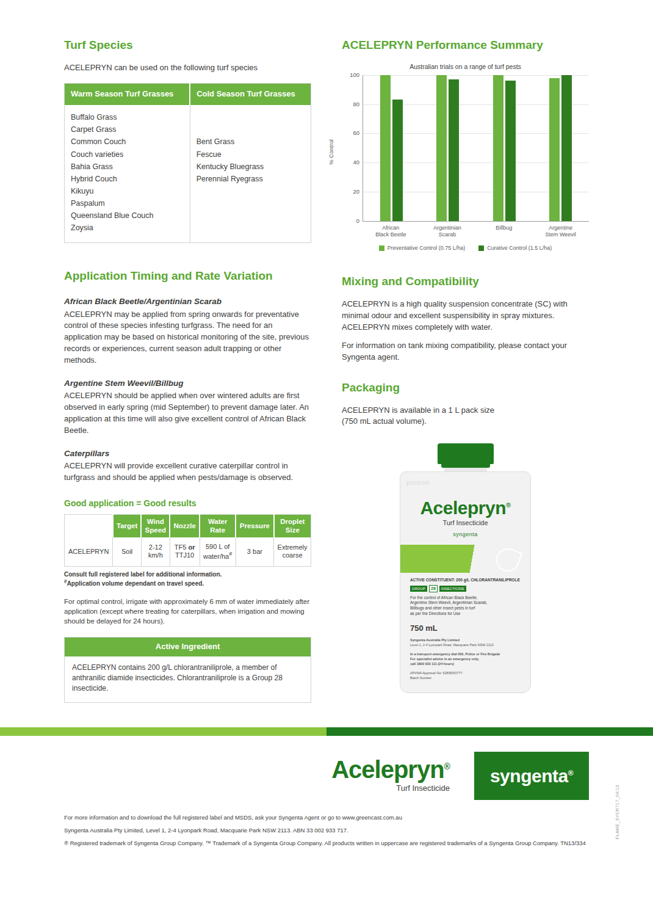Turf Species
ACELEPRYN can be used on the following turf species
| Warm Season Turf Grasses | Cold Season Turf Grasses |
| --- | --- |
| Buffalo Grass Carpet Grass Common Couch Couch varieties Bahia Grass Hybrid Couch Kikuyu Paspalum Queensland Blue Couch Zoysia | Bent Grass Fescue Kentucky Bluegrass Perennial Ryegrass |
Application Timing and Rate Variation
African Black Beetle/Argentinian Scarab
ACELEPRYN may be applied from spring onwards for preventative control of these species infesting turfgrass. The need for an application may be based on historical monitoring of the site, previous records or experiences, current season adult trapping or other methods.
Argentine Stem Weevil/Billbug
ACELEPRYN should be applied when over wintered adults are first observed in early spring (mid September) to prevent damage later. An application at this time will also give excellent control of African Black Beetle.
Caterpillars
ACELEPRYN will provide excellent curative caterpillar control in turfgrass and should be applied when pests/damage is observed.
Good application = Good results
| | Target | Wind Speed | Nozzle | Water Rate | Pressure | Droplet Size |
| --- | --- | --- | --- | --- | --- | --- |
| ACELEPRYN | Soil | 2-12 km/h | TF5 or TTJ10 | 590 L of water/ha # | 3 bar | Extremely coarse |
Consult full registered label for additional information.
#Application volume dependant on travel speed.
For optimal control, irrigate with approximately 6 mm of water immediately after application (except where treating for caterpillars, when irrigation and mowing should be delayed for 24 hours).
Active Ingredient
ACELEPRYN contains 200 g/L chlorantraniliprole, a member of anthranilic diamide insecticides. Chlorantraniliprole is a Group 28 insecticide.
ACELEPRYN Performance Summary
Australian trials on a range of turf pests
% Control
100
80
60
40
20 0
African
Black Beetle Argentinian
Scarab Billbug Argentine
Stem Weevil
Preventative Control (0.75 L/ha) Curative Control (1.5 L/ha)
Mixing and Compatibility
ACELEPRYN is a high quality suspension concentrate (SC) with minimal odour and excellent suspensibility in spray mixtures. ACELEPRYN mixes completely with water.
For information on tank mixing compatibility, please contact your Syngenta agent.
Packaging
ACELEPRYN is available in a 1 L pack size
(750 mL actual volume).
Acelepryn®
Turf Insecticide
syngenta
ACTIVE CONSTITUENT: 200 g/L CHLORANTRANILIPROLE
GROUP 28 INSECTICIDE
For the control of African Black Beetle,
Argentine Stem Weevil, Argentinian Scarab,
Billbugs and other insect pests in turf
as per the Directions for Use
750 mL
Syngenta Australia Pty Limited
Level 1, 2-4 Lyonpark Road, Macquarie Park NSW 2113
In a transport emergency dial 000, Police or Fire Brigade
For specialist advice in an emergency only,
call 1800 033 111 (24 hours)
APVMA Approval No: 62895/50777
Batch Number
Acelepryn®
Turf Insecticide
syngenta®
For more information and to download the full registered label and MSDS, ask your Syngenta Agent or go to www.greencast.com.au
Syngenta Australia Pty Limited, Level 1, 2-4 Lyonpark Road, Macquarie Park NSW 2113. ABN 33 002 933 717.
® Registered trademark of Syngenta Group Company. ™ Trademark of a Syngenta Group Company. All products written in uppercase are registered trademarks of a Syngenta Group Company. TN13/334
FLAME_SYCR717_04/13